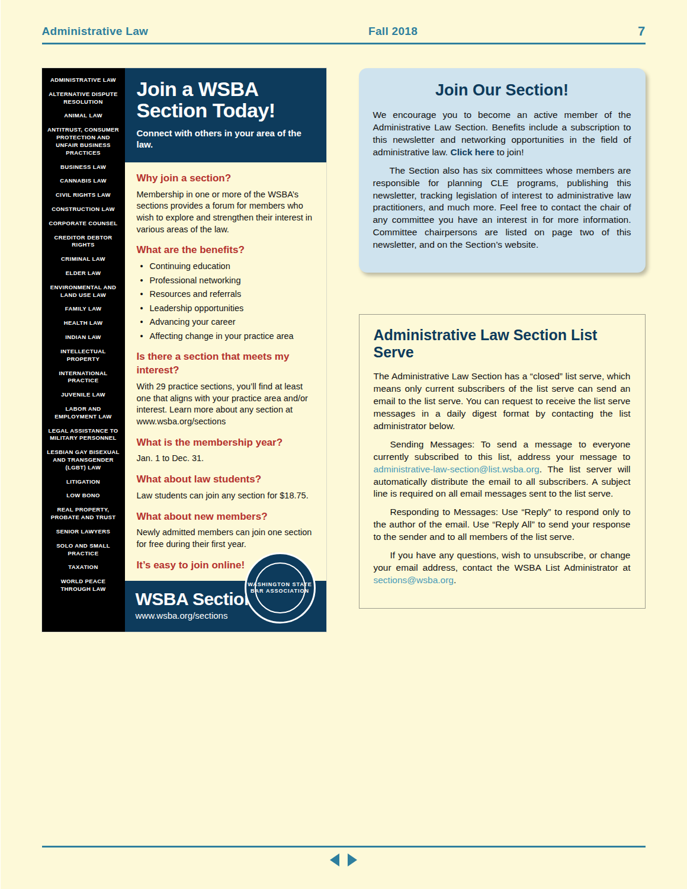Administrative Law
Fall 2018
7
Administrative Law
Alternative Dispute Resolution
Animal Law
Antitrust, Consumer Protection and Unfair Business Practices
Business Law
Cannabis Law
Civil Rights Law
Construction Law
Corporate Counsel
Creditor Debtor Rights
Criminal Law
Elder Law
Environmental and Land Use Law
Family Law
Health Law
Indian Law
Intellectual Property
International Practice
Juvenile Law
Labor and Employment Law
Legal Assistance to Military Personnel
Lesbian Gay Bisexual and Transgender (LGBT) Law
Litigation
Low Bono
Real Property, Probate and Trust
Senior Lawyers
Solo and Small Practice
Taxation
World Peace Through Law
Join a WSBA
Section Today!
Connect with others in your area of the law.
Why join a section?
Membership in one or more of the WSBA’s sections provides a forum for members who wish to explore and strengthen their interest in various areas of the law.
What are the benefits?
Continuing education
Professional networking
Resources and referrals
Leadership opportunities
Advancing your career
Affecting change in your practice area
Is there a section that meets my interest?
With 29 practice sections, you’ll find at least one that aligns with your practice area and/or interest. Learn more about any section at www.wsba.org/sections
What is the membership year?
Jan. 1 to Dec. 31.
What about law students?
Law students can join any section for $18.75.
What about new members?
Newly admitted members can join one section for free during their first year.
It’s easy to join online!
WSBA Sections
www.wsba.org/sections
WASHINGTON STATE
BAR ASSOCIATION
Join Our Section!
We encourage you to become an active member of the Administrative Law Section. Benefits include a subscription to this newsletter and networking opportunities in the field of administrative law. Click here to join!
The Section also has six committees whose members are responsible for planning CLE programs, publishing this newsletter, tracking legislation of interest to administrative law practitioners, and much more. Feel free to contact the chair of any committee you have an interest in for more information. Committee chairpersons are listed on page two of this newsletter, and on the Section’s website.
Administrative Law Section List Serve
The Administrative Law Section has a “closed” list serve, which means only current subscribers of the list serve can send an email to the list serve. You can request to receive the list serve messages in a daily digest format by contacting the list administrator below.
Sending Messages: To send a message to everyone currently subscribed to this list, address your message to administrative-law-section@list.wsba.org. The list server will automatically distribute the email to all subscribers. A subject line is required on all email messages sent to the list serve.
Responding to Messages: Use “Reply” to respond only to the author of the email. Use “Reply All” to send your response to the sender and to all members of the list serve.
If you have any questions, wish to unsubscribe, or change your email address, contact the WSBA List Administrator at sections@wsba.org.